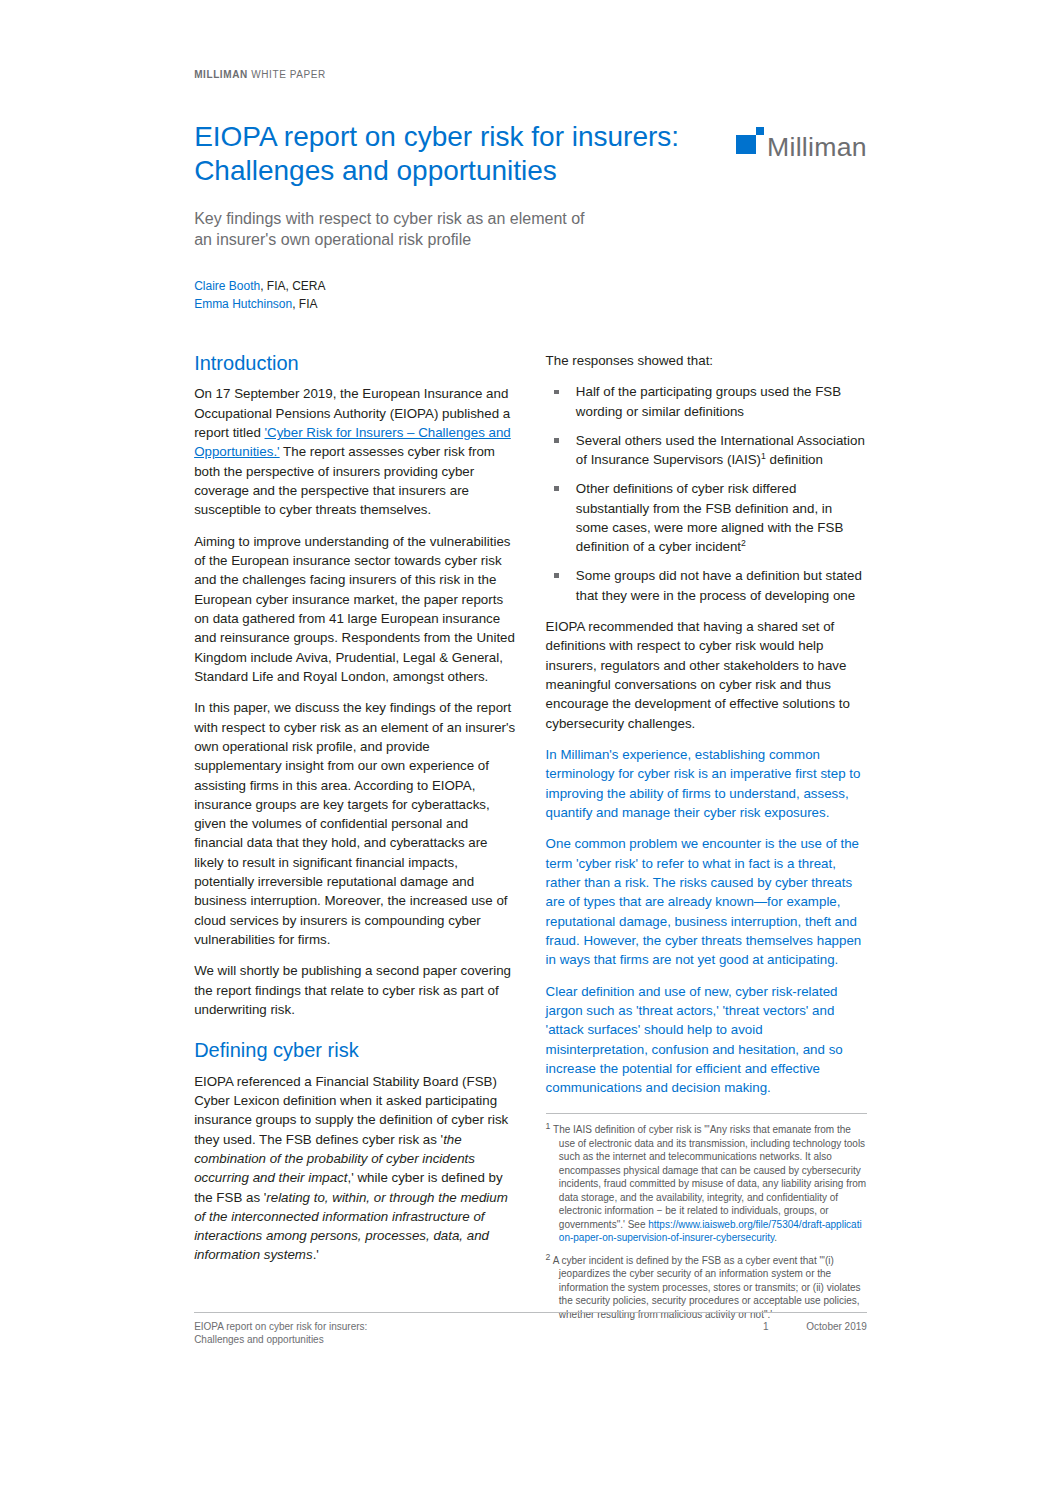MILLIMAN WHITE PAPER
EIOPA report on cyber risk for insurers:
Challenges and opportunities
Key findings with respect to cyber risk as an element of
an insurer's own operational risk profile
Claire Booth, FIA, CERA
Emma Hutchinson, FIA
Milliman
Introduction
On 17 September 2019, the European Insurance and Occupational Pensions Authority (EIOPA) published a report titled 'Cyber Risk for Insurers – Challenges and Opportunities.' The report assesses cyber risk from both the perspective of insurers providing cyber coverage and the perspective that insurers are susceptible to cyber threats themselves.
Aiming to improve understanding of the vulnerabilities of the European insurance sector towards cyber risk and the challenges facing insurers of this risk in the European cyber insurance market, the paper reports on data gathered from 41 large European insurance and reinsurance groups. Respondents from the United Kingdom include Aviva, Prudential, Legal & General, Standard Life and Royal London, amongst others.
In this paper, we discuss the key findings of the report with respect to cyber risk as an element of an insurer's own operational risk profile, and provide supplementary insight from our own experience of assisting firms in this area. According to EIOPA, insurance groups are key targets for cyberattacks, given the volumes of confidential personal and financial data that they hold, and cyberattacks are likely to result in significant financial impacts, potentially irreversible reputational damage and business interruption. Moreover, the increased use of cloud services by insurers is compounding cyber vulnerabilities for firms.
We will shortly be publishing a second paper covering the report findings that relate to cyber risk as part of underwriting risk.
Defining cyber risk
EIOPA referenced a Financial Stability Board (FSB) Cyber Lexicon definition when it asked participating insurance groups to supply the definition of cyber risk they used. The FSB defines cyber risk as 'the combination of the probability of cyber incidents occurring and their impact,' while cyber is defined by the FSB as 'relating to, within, or through the medium of the interconnected information infrastructure of interactions among persons, processes, data, and information systems.'
The responses showed that:
Half of the participating groups used the FSB wording or similar definitions
Several others used the International Association of Insurance Supervisors (IAIS)1 definition
Other definitions of cyber risk differed substantially from the FSB definition and, in some cases, were more aligned with the FSB definition of a cyber incident2
Some groups did not have a definition but stated that they were in the process of developing one
EIOPA recommended that having a shared set of definitions with respect to cyber risk would help insurers, regulators and other stakeholders to have meaningful conversations on cyber risk and thus encourage the development of effective solutions to cybersecurity challenges.
In Milliman's experience, establishing common terminology for cyber risk is an imperative first step to improving the ability of firms to understand, assess, quantify and manage their cyber risk exposures.
One common problem we encounter is the use of the term 'cyber risk' to refer to what in fact is a threat, rather than a risk. The risks caused by cyber threats are of types that are already known—for example, reputational damage, business interruption, theft and fraud. However, the cyber threats themselves happen in ways that firms are not yet good at anticipating.
Clear definition and use of new, cyber risk-related jargon such as 'threat actors,' 'threat vectors' and 'attack surfaces' should help to avoid misinterpretation, confusion and hesitation, and so increase the potential for efficient and effective communications and decision making.
1 The IAIS definition of cyber risk is "'Any risks that emanate from the use of electronic data and its transmission, including technology tools such as the internet and telecommunications networks. It also encompasses physical damage that can be caused by cybersecurity incidents, fraud committed by misuse of data, any liability arising from data storage, and the availability, integrity, and confidentiality of electronic information − be it related to individuals, groups, or governments".' See https://www.iaisweb.org/file/75304/draft-application-paper-on-supervision-of-insurer-cybersecurity.
2 A cyber incident is defined by the FSB as a cyber event that "'(i) jeopardizes the cyber security of an information system or the information the system processes, stores or transmits; or (ii) violates the security policies, security procedures or acceptable use policies, whether resulting from malicious activity or not".'
EIOPA report on cyber risk for insurers:
Challenges and opportunities
1
October 2019